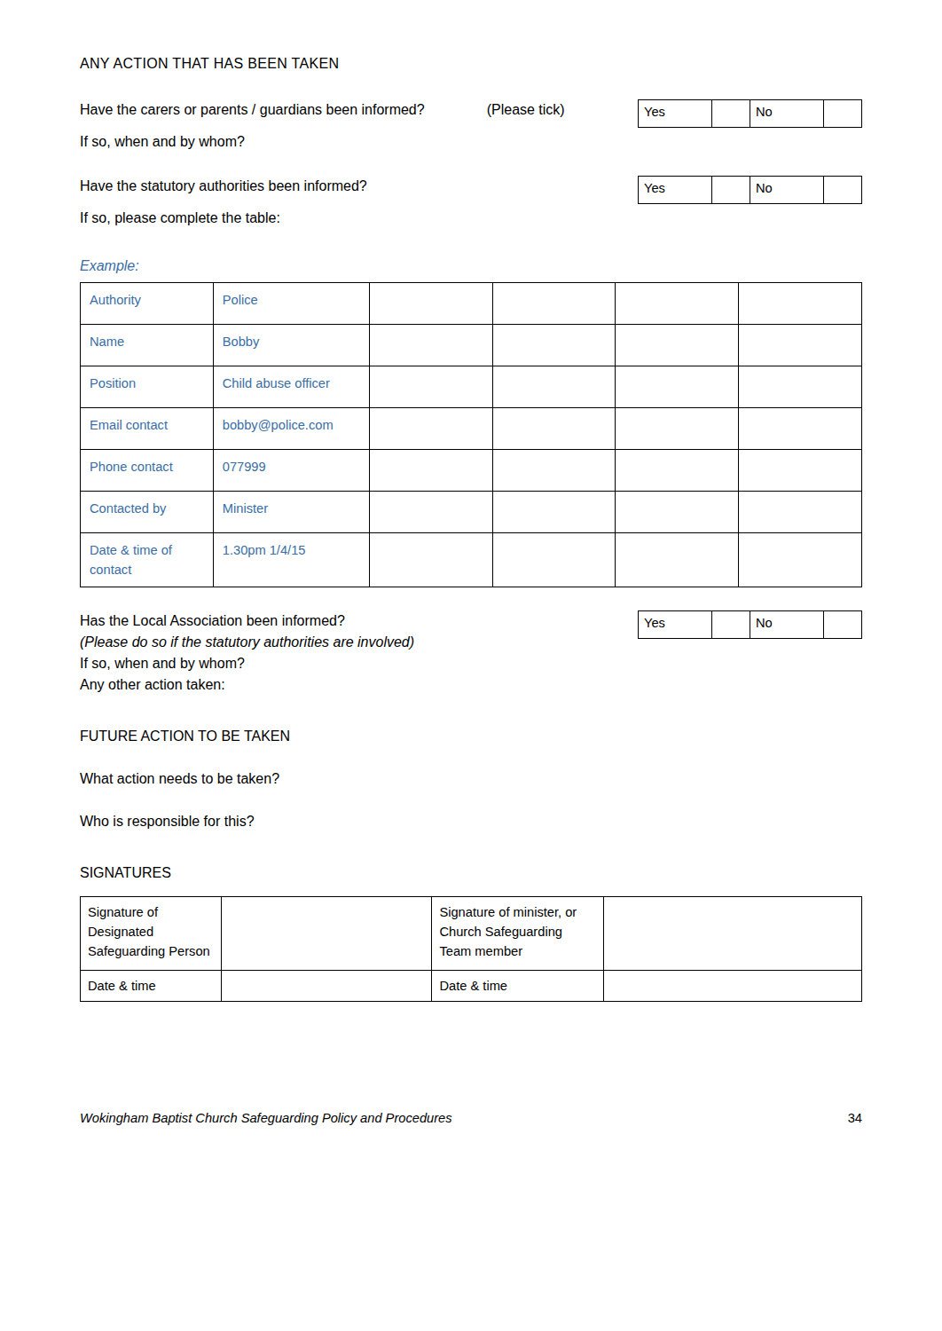ANY ACTION THAT HAS BEEN TAKEN
Have the carers or parents / guardians been informed? (Please tick)
| Yes | | No | |
If so, when and by whom?
Have the statutory authorities been informed?
| Yes | | No | |
If so, please complete the table:
Example:
| Authority | Police | | | | |
| Name | Bobby | | | | |
| Position | Child abuse officer | | | | |
| Email contact | bobby@police.com | | | | |
| Phone contact | 077999 | | | | |
| Contacted by | Minister | | | | |
| Date & time of contact | 1.30pm 1/4/15 | | | | |
Has the Local Association been informed?
(Please do so if the statutory authorities are involved)
If so, when and by whom?
Any other action taken:
| Yes | | No | |
FUTURE ACTION TO BE TAKEN
What action needs to be taken?
Who is responsible for this?
SIGNATURES
| Signature of Designated Safeguarding Person | | Signature of minister, or Church Safeguarding Team member | |
| Date & time | | Date & time | |
Wokingham Baptist Church Safeguarding Policy and Procedures 34